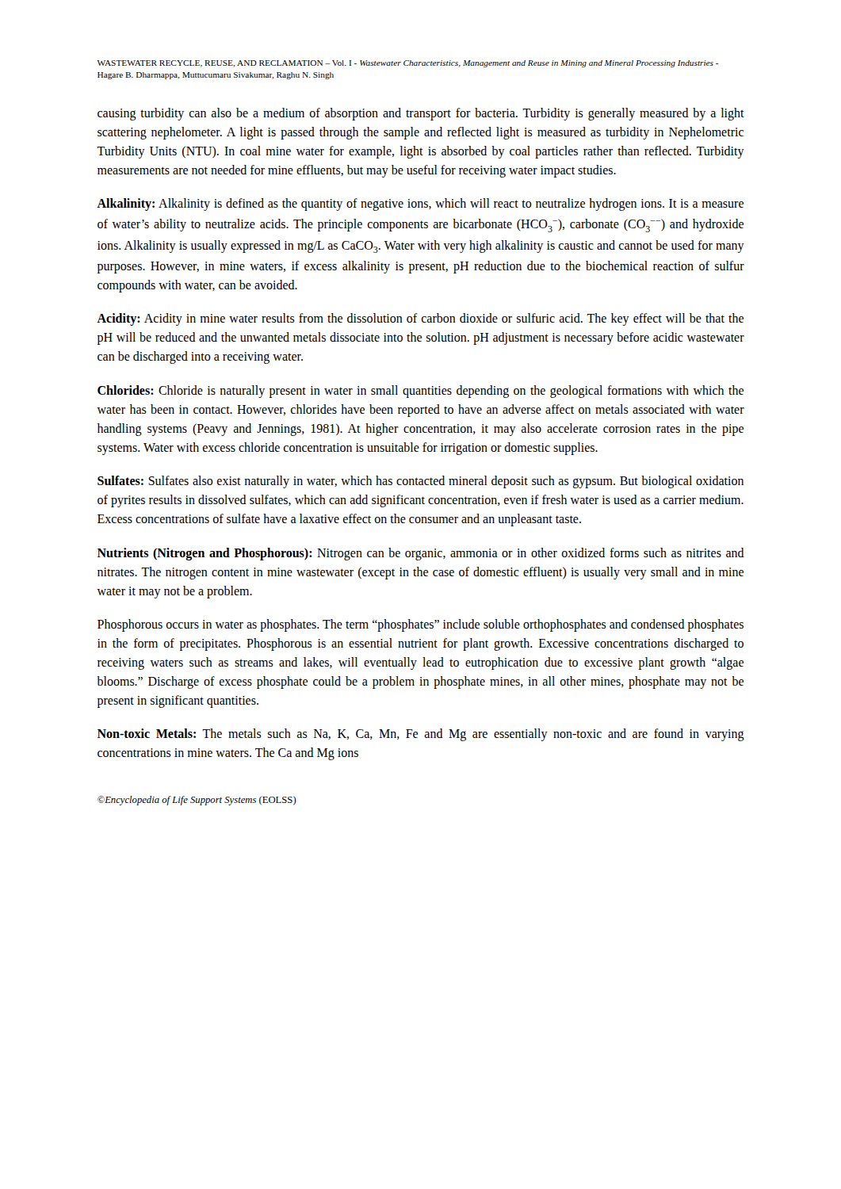WASTEWATER RECYCLE, REUSE, AND RECLAMATION – Vol. I - Wastewater Characteristics, Management and Reuse in Mining and Mineral Processing Industries - Hagare B. Dharmappa, Muttucumaru Sivakumar, Raghu N. Singh
causing turbidity can also be a medium of absorption and transport for bacteria. Turbidity is generally measured by a light scattering nephelometer. A light is passed through the sample and reflected light is measured as turbidity in Nephelometric Turbidity Units (NTU). In coal mine water for example, light is absorbed by coal particles rather than reflected. Turbidity measurements are not needed for mine effluents, but may be useful for receiving water impact studies.
Alkalinity: Alkalinity is defined as the quantity of negative ions, which will react to neutralize hydrogen ions. It is a measure of water’s ability to neutralize acids. The principle components are bicarbonate (HCO3−), carbonate (CO3−−) and hydroxide ions. Alkalinity is usually expressed in mg/L as CaCO3. Water with very high alkalinity is caustic and cannot be used for many purposes. However, in mine waters, if excess alkalinity is present, pH reduction due to the biochemical reaction of sulfur compounds with water, can be avoided.
Acidity: Acidity in mine water results from the dissolution of carbon dioxide or sulfuric acid. The key effect will be that the pH will be reduced and the unwanted metals dissociate into the solution. pH adjustment is necessary before acidic wastewater can be discharged into a receiving water.
Chlorides: Chloride is naturally present in water in small quantities depending on the geological formations with which the water has been in contact. However, chlorides have been reported to have an adverse affect on metals associated with water handling systems (Peavy and Jennings, 1981). At higher concentration, it may also accelerate corrosion rates in the pipe systems. Water with excess chloride concentration is unsuitable for irrigation or domestic supplies.
Sulfates: Sulfates also exist naturally in water, which has contacted mineral deposit such as gypsum. But biological oxidation of pyrites results in dissolved sulfates, which can add significant concentration, even if fresh water is used as a carrier medium. Excess concentrations of sulfate have a laxative effect on the consumer and an unpleasant taste.
Nutrients (Nitrogen and Phosphorous): Nitrogen can be organic, ammonia or in other oxidized forms such as nitrites and nitrates. The nitrogen content in mine wastewater (except in the case of domestic effluent) is usually very small and in mine water it may not be a problem.
Phosphorous occurs in water as phosphates. The term “phosphates” include soluble orthophosphates and condensed phosphates in the form of precipitates. Phosphorous is an essential nutrient for plant growth. Excessive concentrations discharged to receiving waters such as streams and lakes, will eventually lead to eutrophication due to excessive plant growth “algae blooms.” Discharge of excess phosphate could be a problem in phosphate mines, in all other mines, phosphate may not be present in significant quantities.
Non-toxic Metals: The metals such as Na, K, Ca, Mn, Fe and Mg are essentially non-toxic and are found in varying concentrations in mine waters. The Ca and Mg ions
©Encyclopedia of Life Support Systems (EOLSS)